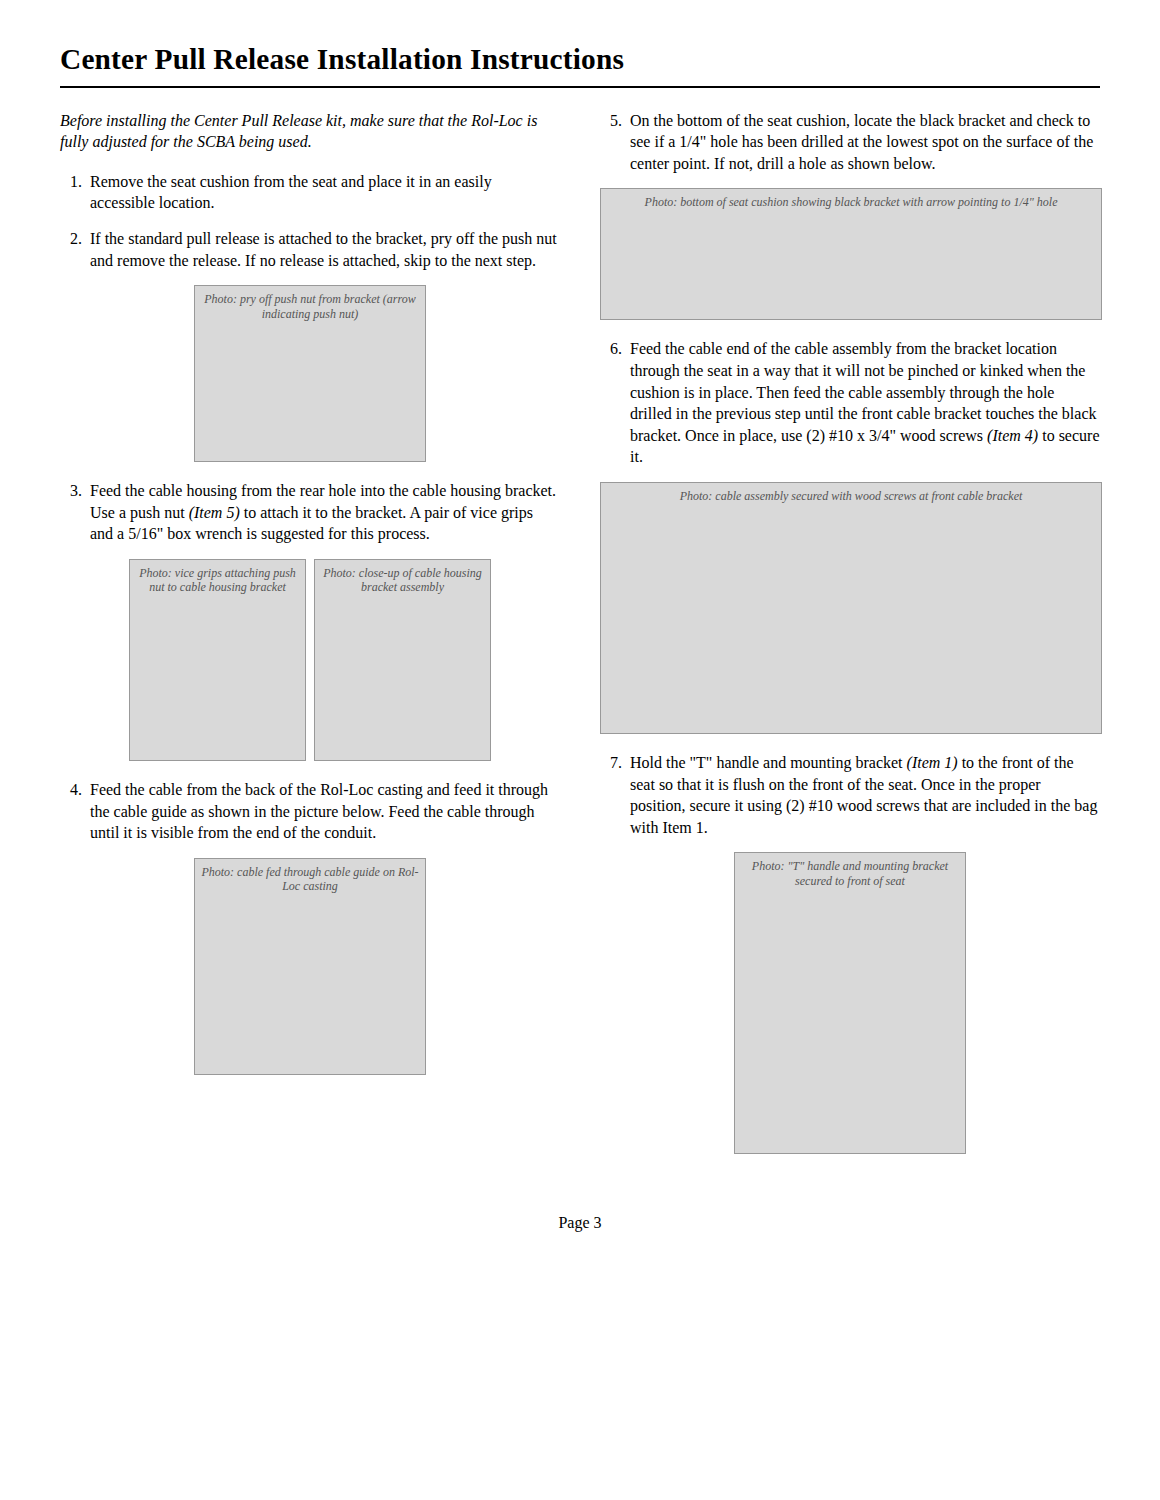Center Pull Release Installation Instructions
Before installing the Center Pull Release kit, make sure that the Rol-Loc is fully adjusted for the SCBA being used.
Remove the seat cushion from the seat and place it in an easily accessible location.
If the standard pull release is attached to the bracket, pry off the push nut and remove the release. If no release is attached, skip to the next step.
Photo: pry off push nut from bracket (arrow indicating push nut)
Feed the cable housing from the rear hole into the cable housing bracket. Use a push nut (Item 5) to attach it to the bracket. A pair of vice grips and a 5/16" box wrench is suggested for this process.
Photo: vice grips attaching push nut to cable housing bracket
Photo: close-up of cable housing bracket assembly
Feed the cable from the back of the Rol-Loc casting and feed it through the cable guide as shown in the picture below. Feed the cable through until it is visible from the end of the conduit.
Photo: cable fed through cable guide on Rol-Loc casting
On the bottom of the seat cushion, locate the black bracket and check to see if a 1/4" hole has been drilled at the lowest spot on the surface of the center point. If not, drill a hole as shown below.
Photo: bottom of seat cushion showing black bracket with arrow pointing to 1/4" hole
Feed the cable end of the cable assembly from the bracket location through the seat in a way that it will not be pinched or kinked when the cushion is in place. Then feed the cable assembly through the hole drilled in the previous step until the front cable bracket touches the black bracket. Once in place, use (2) #10 x 3/4" wood screws (Item 4) to secure it.
Photo: cable assembly secured with wood screws at front cable bracket
Hold the "T" handle and mounting bracket (Item 1) to the front of the seat so that it is flush on the front of the seat. Once in the proper position, secure it using (2) #10 wood screws that are included in the bag with Item 1.
Photo: "T" handle and mounting bracket secured to front of seat
Page 3